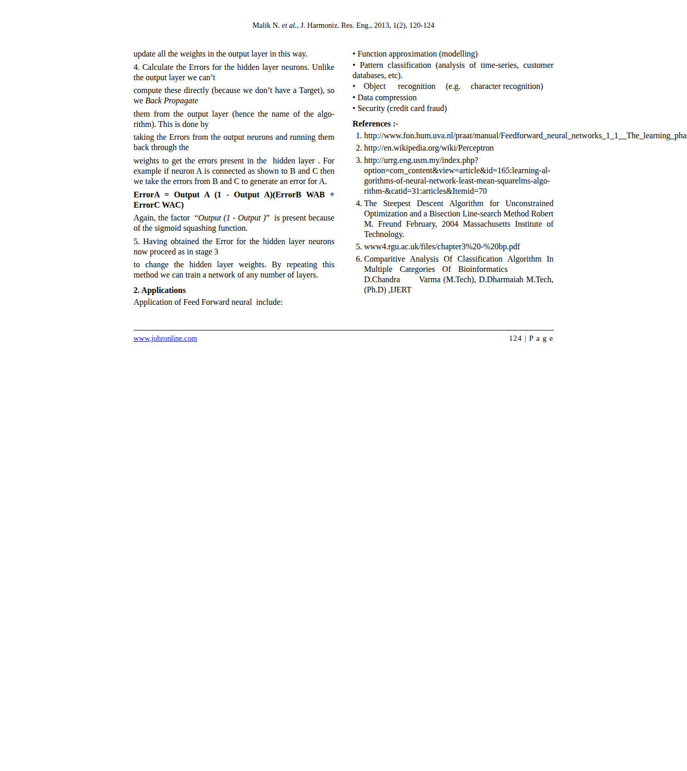Malik N. et al., J. Harmoniz. Res. Eng., 2013, 1(2), 120-124
update all the weights in the output layer in this way.
4. Calculate the Errors for the hidden layer neurons. Unlike the output layer we can’t
compute these directly (because we don’t have a Target), so we Back Propagate
them from the output layer (hence the name of the algorithm). This is done by
taking the Errors from the output neurons and running them back through the
weights to get the errors present in the hidden layer . For example if neuron A is connected as shown to B and C then we take the errors from B and C to generate an error for A.
ErrorA = Output A (1 - Output A)(ErrorB WAB + ErrorC WAC)
Again, the factor “Output (1 - Output )” is present because of the sigmoid squashing function.
5. Having obtained the Error for the hidden layer neurons now proceed as in stage 3
to change the hidden layer weights. By repeating this method we can train a network of any number of layers.
2. Applications
Application of Feed Forward neural include:
• Function approximation (modelling)
• Pattern classification (analysis of time-series, customer databases, etc).
• Object recognition (e.g. character recognition)
• Data compression
• Security (credit card fraud)
References :-
http://www.fon.hum.uva.nl/praat/manual/Feedforward_neural_networks_1_1__The_learning_phase.html
http://en.wikipedia.org/wiki/Perceptron
http://urrg.eng.usm.my/index.php?option=com_content&view=article&id=165:learning-algorithms-of-neural-network-least-mean-squarelms-algorithm-&catid=31:articles&Itemid=70
The Steepest Descent Algorithm for Unconstrained Optimization and a Bisection Line-search Method Robert M. Freund February, 2004 Massachusetts Institute of Technology.
www4.rgu.ac.uk/files/chapter3%20-%20bp.pdf
Comparitive Analysis Of Classification Algorithm In Multiple Categories Of Bioinformatics D.Chandra Varma (M.Tech), D.Dharmaiah M.Tech,(Ph.D) ,IJERT
www.johronline.com 124 | P a g e